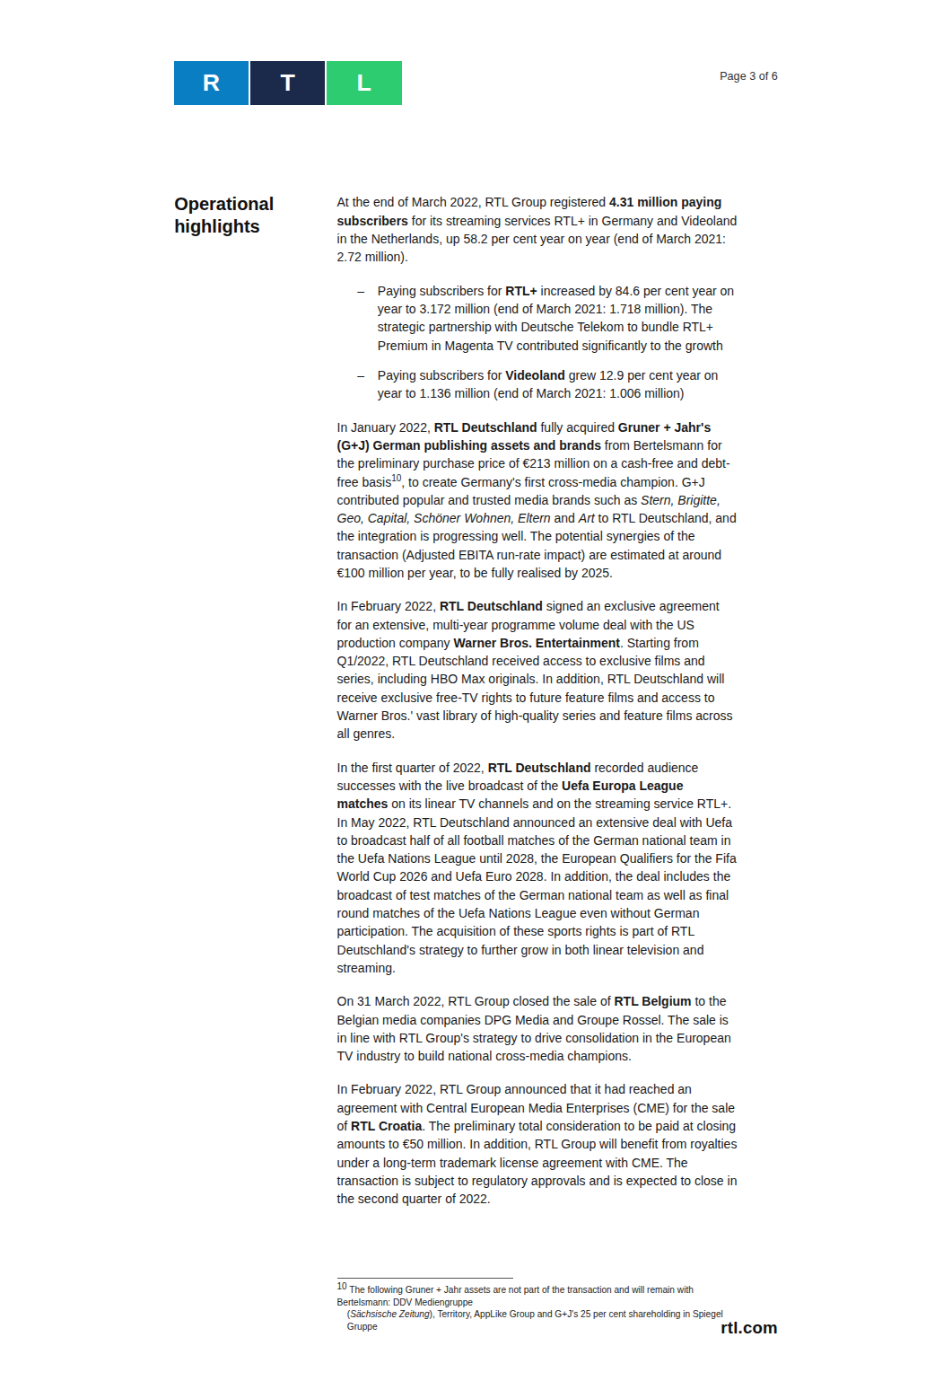RTL
Page 3 of 6
Operational
highlights
At the end of March 2022, RTL Group registered 4.31 million paying subscribers for its streaming services RTL+ in Germany and Videoland in the Netherlands, up 58.2 per cent year on year (end of March 2021: 2.72 million).
Paying subscribers for RTL+ increased by 84.6 per cent year on year to 3.172 million (end of March 2021: 1.718 million). The strategic partnership with Deutsche Telekom to bundle RTL+ Premium in Magenta TV contributed significantly to the growth
Paying subscribers for Videoland grew 12.9 per cent year on year to 1.136 million (end of March 2021: 1.006 million)
In January 2022, RTL Deutschland fully acquired Gruner + Jahr's (G+J) German publishing assets and brands from Bertelsmann for the preliminary purchase price of €213 million on a cash-free and debt-free basis10, to create Germany's first cross-media champion. G+J contributed popular and trusted media brands such as Stern, Brigitte, Geo, Capital, Schöner Wohnen, Eltern and Art to RTL Deutschland, and the integration is progressing well. The potential synergies of the transaction (Adjusted EBITA run-rate impact) are estimated at around €100 million per year, to be fully realised by 2025.
In February 2022, RTL Deutschland signed an exclusive agreement for an extensive, multi-year programme volume deal with the US production company Warner Bros. Entertainment. Starting from Q1/2022, RTL Deutschland received access to exclusive films and series, including HBO Max originals. In addition, RTL Deutschland will receive exclusive free-TV rights to future feature films and access to Warner Bros.' vast library of high-quality series and feature films across all genres.
In the first quarter of 2022, RTL Deutschland recorded audience successes with the live broadcast of the Uefa Europa League matches on its linear TV channels and on the streaming service RTL+. In May 2022, RTL Deutschland announced an extensive deal with Uefa to broadcast half of all football matches of the German national team in the Uefa Nations League until 2028, the European Qualifiers for the Fifa World Cup 2026 and Uefa Euro 2028. In addition, the deal includes the broadcast of test matches of the German national team as well as final round matches of the Uefa Nations League even without German participation. The acquisition of these sports rights is part of RTL Deutschland's strategy to further grow in both linear television and streaming.
On 31 March 2022, RTL Group closed the sale of RTL Belgium to the Belgian media companies DPG Media and Groupe Rossel. The sale is in line with RTL Group's strategy to drive consolidation in the European TV industry to build national cross-media champions.
In February 2022, RTL Group announced that it had reached an agreement with Central European Media Enterprises (CME) for the sale of RTL Croatia. The preliminary total consideration to be paid at closing amounts to €50 million. In addition, RTL Group will benefit from royalties under a long-term trademark license agreement with CME. The transaction is subject to regulatory approvals and is expected to close in the second quarter of 2022.
10 The following Gruner + Jahr assets are not part of the transaction and will remain with Bertelsmann: DDV Mediengruppe (Sächsische Zeitung), Territory, AppLike Group and G+J's 25 per cent shareholding in Spiegel Gruppe
rtl.com